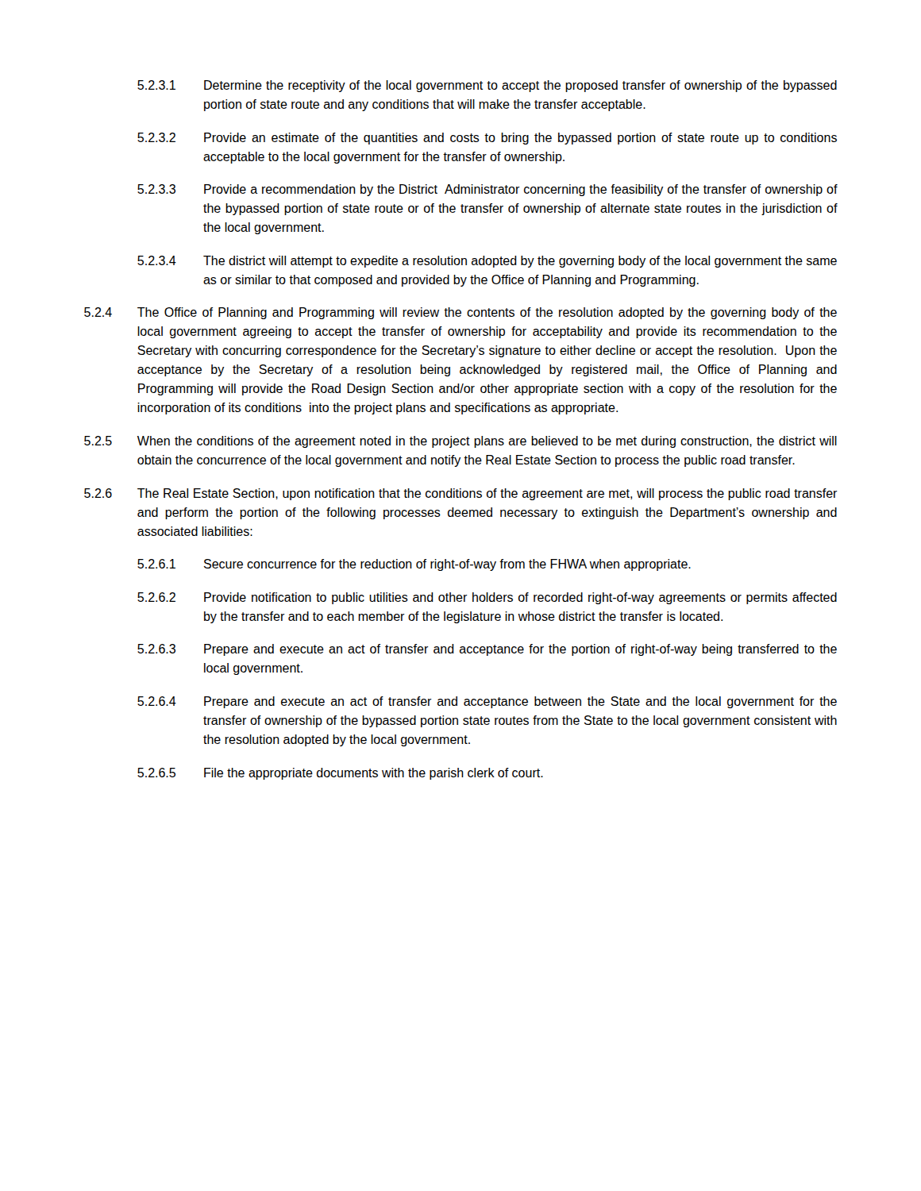5.2.3.1 Determine the receptivity of the local government to accept the proposed transfer of ownership of the bypassed portion of state route and any conditions that will make the transfer acceptable.
5.2.3.2 Provide an estimate of the quantities and costs to bring the bypassed portion of state route up to conditions acceptable to the local government for the transfer of ownership.
5.2.3.3 Provide a recommendation by the District Administrator concerning the feasibility of the transfer of ownership of the bypassed portion of state route or of the transfer of ownership of alternate state routes in the jurisdiction of the local government.
5.2.3.4 The district will attempt to expedite a resolution adopted by the governing body of the local government the same as or similar to that composed and provided by the Office of Planning and Programming.
5.2.4 The Office of Planning and Programming will review the contents of the resolution adopted by the governing body of the local government agreeing to accept the transfer of ownership for acceptability and provide its recommendation to the Secretary with concurring correspondence for the Secretary’s signature to either decline or accept the resolution. Upon the acceptance by the Secretary of a resolution being acknowledged by registered mail, the Office of Planning and Programming will provide the Road Design Section and/or other appropriate section with a copy of the resolution for the incorporation of its conditions into the project plans and specifications as appropriate.
5.2.5 When the conditions of the agreement noted in the project plans are believed to be met during construction, the district will obtain the concurrence of the local government and notify the Real Estate Section to process the public road transfer.
5.2.6 The Real Estate Section, upon notification that the conditions of the agreement are met, will process the public road transfer and perform the portion of the following processes deemed necessary to extinguish the Department’s ownership and associated liabilities:
5.2.6.1 Secure concurrence for the reduction of right-of-way from the FHWA when appropriate.
5.2.6.2 Provide notification to public utilities and other holders of recorded right-of-way agreements or permits affected by the transfer and to each member of the legislature in whose district the transfer is located.
5.2.6.3 Prepare and execute an act of transfer and acceptance for the portion of right-of-way being transferred to the local government.
5.2.6.4 Prepare and execute an act of transfer and acceptance between the State and the local government for the transfer of ownership of the bypassed portion state routes from the State to the local government consistent with the resolution adopted by the local government.
5.2.6.5 File the appropriate documents with the parish clerk of court.